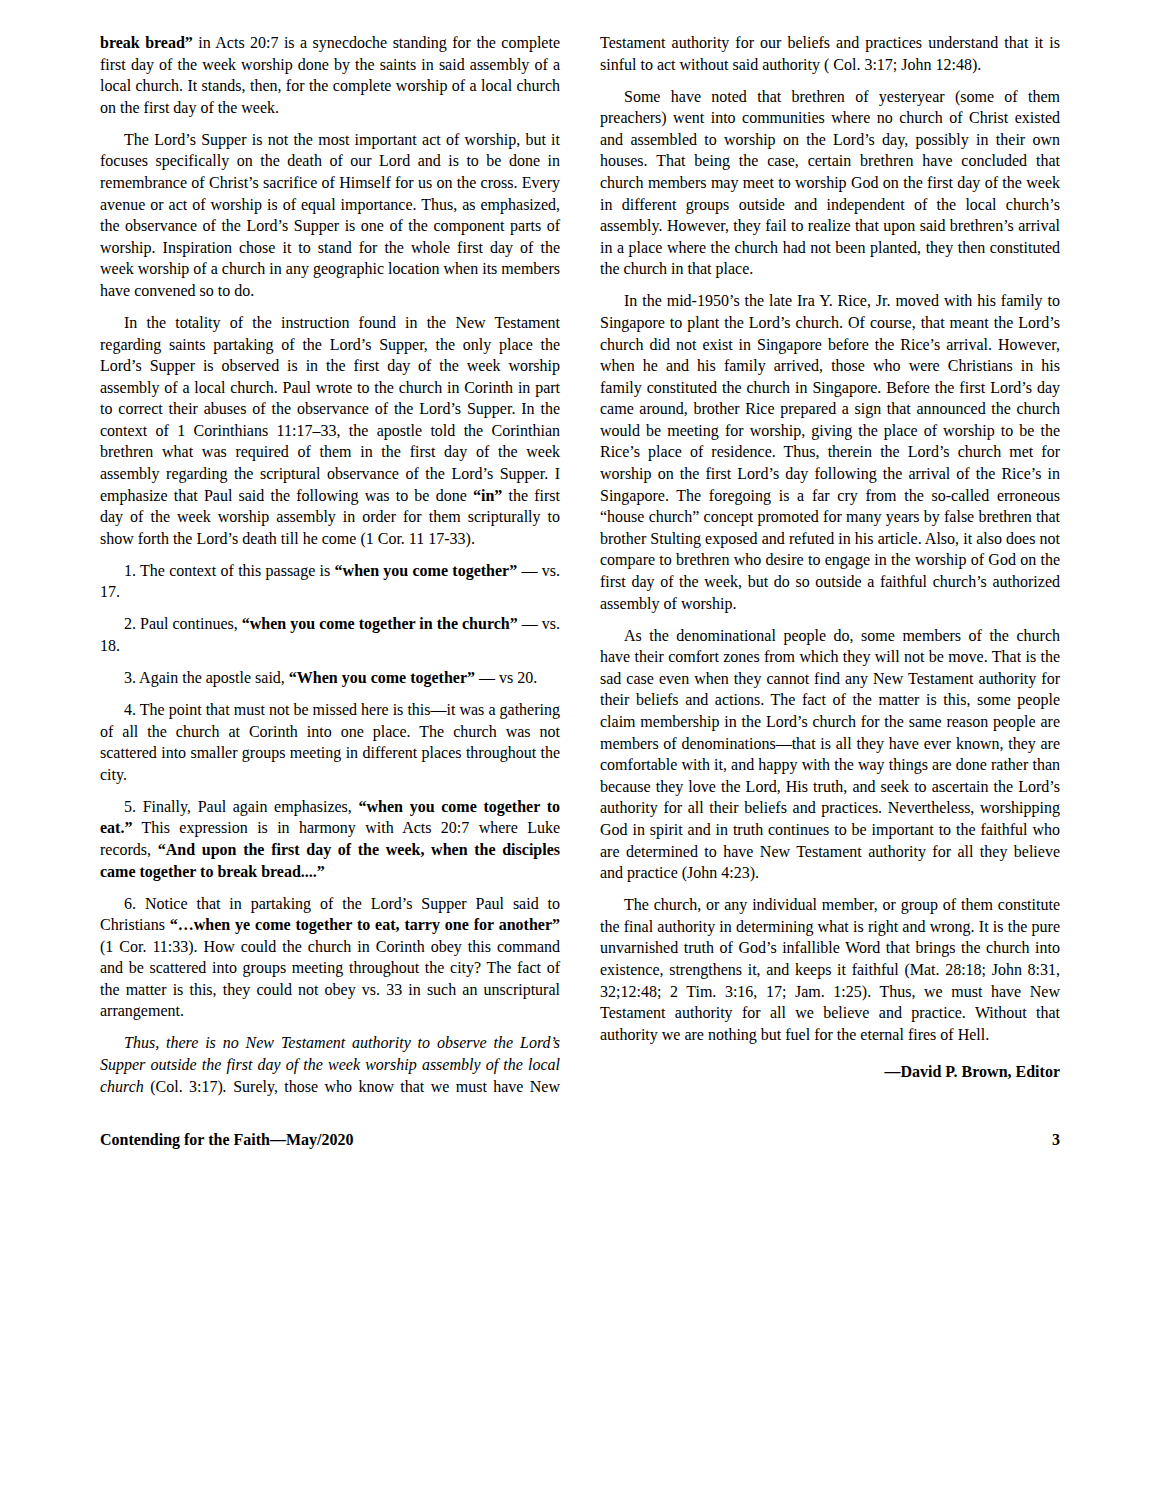break bread” in Acts 20:7 is a synecdoche standing for the complete first day of the week worship done by the saints in said assembly of a local church. It stands, then, for the complete worship of a local church on the first day of the week.
The Lord’s Supper is not the most important act of worship, but it focuses specifically on the death of our Lord and is to be done in remembrance of Christ’s sacrifice of Himself for us on the cross. Every avenue or act of worship is of equal importance. Thus, as emphasized, the observance of the Lord’s Supper is one of the component parts of worship. Inspiration chose it to stand for the whole first day of the week worship of a church in any geographic location when its members have convened so to do.
In the totality of the instruction found in the New Testament regarding saints partaking of the Lord’s Supper, the only place the Lord’s Supper is observed is in the first day of the week worship assembly of a local church. Paul wrote to the church in Corinth in part to correct their abuses of the observance of the Lord’s Supper. In the context of 1 Corinthians 11:17–33, the apostle told the Corinthian brethren what was required of them in the first day of the week assembly regarding the scriptural observance of the Lord’s Supper. I emphasize that Paul said the following was to be done “in” the first day of the week worship assembly in order for them scripturally to show forth the Lord’s death till he come (1 Cor. 11 17-33).
1. The context of this passage is “when you come together” — vs. 17.
2. Paul continues, “when you come together in the church” — vs. 18.
3. Again the apostle said, “When you come together” — vs 20.
4. The point that must not be missed here is this—it was a gathering of all the church at Corinth into one place. The church was not scattered into smaller groups meeting in different places throughout the city.
5. Finally, Paul again emphasizes, “when you come together to eat.” This expression is in harmony with Acts 20:7 where Luke records, “And upon the first day of the week, when the disciples came together to break bread....”
6. Notice that in partaking of the Lord’s Supper Paul said to Christians “…when ye come together to eat, tarry one for another” (1 Cor. 11:33). How could the church in Corinth obey this command and be scattered into groups meeting throughout the city? The fact of the matter is this, they could not obey vs. 33 in such an unscriptural arrangement.
Thus, there is no New Testament authority to observe the Lord’s Supper outside the first day of the week worship assembly of the local church (Col. 3:17). Surely, those who know that we must have New Testament authority for our beliefs and practices understand that it is sinful to act without said authority ( Col. 3:17; John 12:48).
Some have noted that brethren of yesteryear (some of them preachers) went into communities where no church of Christ existed and assembled to worship on the Lord’s day, possibly in their own houses. That being the case, certain brethren have concluded that church members may meet to worship God on the first day of the week in different groups outside and independent of the local church’s assembly. However, they fail to realize that upon said brethren’s arrival in a place where the church had not been planted, they then constituted the church in that place.
In the mid-1950’s the late Ira Y. Rice, Jr. moved with his family to Singapore to plant the Lord’s church. Of course, that meant the Lord’s church did not exist in Singapore before the Rice’s arrival. However, when he and his family arrived, those who were Christians in his family constituted the church in Singapore. Before the first Lord’s day came around, brother Rice prepared a sign that announced the church would be meeting for worship, giving the place of worship to be the Rice’s place of residence. Thus, therein the Lord’s church met for worship on the first Lord’s day following the arrival of the Rice’s in Singapore. The foregoing is a far cry from the so-called erroneous “house church” concept promoted for many years by false brethren that brother Stulting exposed and refuted in his article. Also, it also does not compare to brethren who desire to engage in the worship of God on the first day of the week, but do so outside a faithful church’s authorized assembly of worship.
As the denominational people do, some members of the church have their comfort zones from which they will not be move. That is the sad case even when they cannot find any New Testament authority for their beliefs and actions. The fact of the matter is this, some people claim membership in the Lord’s church for the same reason people are members of denominations—that is all they have ever known, they are comfortable with it, and happy with the way things are done rather than because they love the Lord, His truth, and seek to ascertain the Lord’s authority for all their beliefs and practices. Nevertheless, worshipping God in spirit and in truth continues to be important to the faithful who are determined to have New Testament authority for all they believe and practice (John 4:23).
The church, or any individual member, or group of them constitute the final authority in determining what is right and wrong. It is the pure unvarnished truth of God’s infallible Word that brings the church into existence, strengthens it, and keeps it faithful (Mat. 28:18; John 8:31, 32;12:48; 2 Tim. 3:16, 17; Jam. 1:25). Thus, we must have New Testament authority for all we believe and practice. Without that authority we are nothing but fuel for the eternal fires of Hell.
—David P. Brown, Editor
Contending for the Faith—May/2020 3